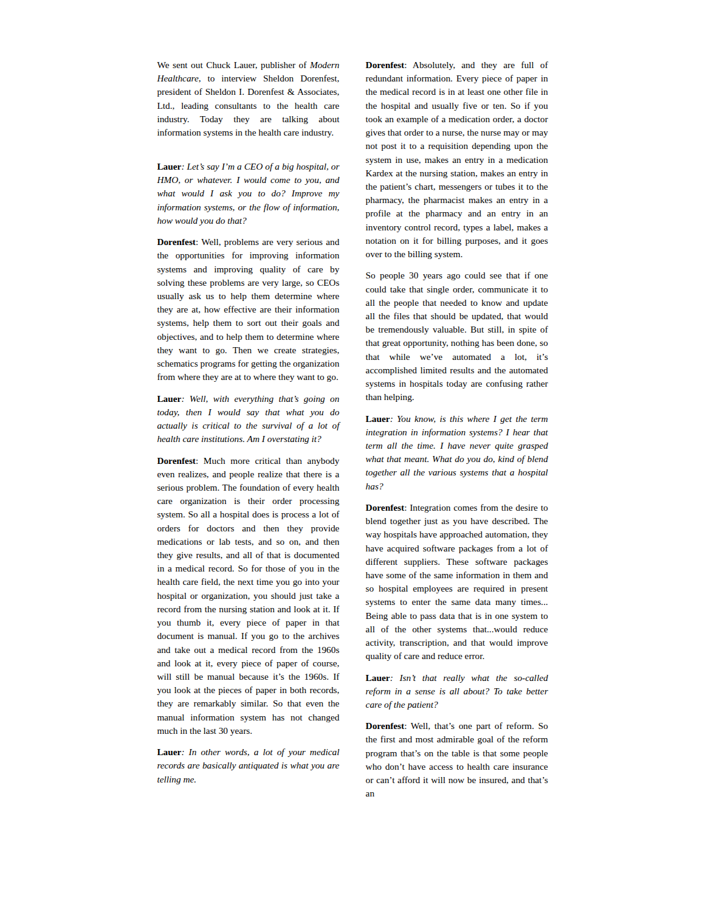We sent out Chuck Lauer, publisher of Modern Healthcare, to interview Sheldon Dorenfest, president of Sheldon I. Dorenfest & Associates, Ltd., leading consultants to the health care industry. Today they are talking about information systems in the health care industry.
Lauer: Let’s say I’m a CEO of a big hospital, or HMO, or whatever. I would come to you, and what would I ask you to do? Improve my information systems, or the flow of information, how would you do that?
Dorenfest: Well, problems are very serious and the opportunities for improving information systems and improving quality of care by solving these problems are very large, so CEOs usually ask us to help them determine where they are at, how effective are their information systems, help them to sort out their goals and objectives, and to help them to determine where they want to go. Then we create strategies, schematics programs for getting the organization from where they are at to where they want to go.
Lauer: Well, with everything that’s going on today, then I would say that what you do actually is critical to the survival of a lot of health care institutions. Am I overstating it?
Dorenfest: Much more critical than anybody even realizes, and people realize that there is a serious problem. The foundation of every health care organization is their order processing system. So all a hospital does is process a lot of orders for doctors and then they provide medications or lab tests, and so on, and then they give results, and all of that is documented in a medical record. So for those of you in the health care field, the next time you go into your hospital or organization, you should just take a record from the nursing station and look at it. If you thumb it, every piece of paper in that document is manual. If you go to the archives and take out a medical record from the 1960s and look at it, every piece of paper of course, will still be manual because it’s the 1960s. If you look at the pieces of paper in both records, they are remarkably similar. So that even the manual information system has not changed much in the last 30 years.
Lauer: In other words, a lot of your medical records are basically antiquated is what you are telling me.
Dorenfest: Absolutely, and they are full of redundant information. Every piece of paper in the medical record is in at least one other file in the hospital and usually five or ten. So if you took an example of a medication order, a doctor gives that order to a nurse, the nurse may or may not post it to a requisition depending upon the system in use, makes an entry in a medication Kardex at the nursing station, makes an entry in the patient’s chart, messengers or tubes it to the pharmacy, the pharmacist makes an entry in a profile at the pharmacy and an entry in an inventory control record, types a label, makes a notation on it for billing purposes, and it goes over to the billing system.
So people 30 years ago could see that if one could take that single order, communicate it to all the people that needed to know and update all the files that should be updated, that would be tremendously valuable. But still, in spite of that great opportunity, nothing has been done, so that while we’ve automated a lot, it’s accomplished limited results and the automated systems in hospitals today are confusing rather than helping.
Lauer: You know, is this where I get the term integration in information systems? I hear that term all the time. I have never quite grasped what that meant. What do you do, kind of blend together all the various systems that a hospital has?
Dorenfest: Integration comes from the desire to blend together just as you have described. The way hospitals have approached automation, they have acquired software packages from a lot of different suppliers. These software packages have some of the same information in them and so hospital employees are required in present systems to enter the same data many times... Being able to pass data that is in one system to all of the other systems that...would reduce activity, transcription, and that would improve quality of care and reduce error.
Lauer: Isn’t that really what the so-called reform in a sense is all about? To take better care of the patient?
Dorenfest: Well, that’s one part of reform. So the first and most admirable goal of the reform program that’s on the table is that some people who don’t have access to health care insurance or can’t afford it will now be insured, and that’s an